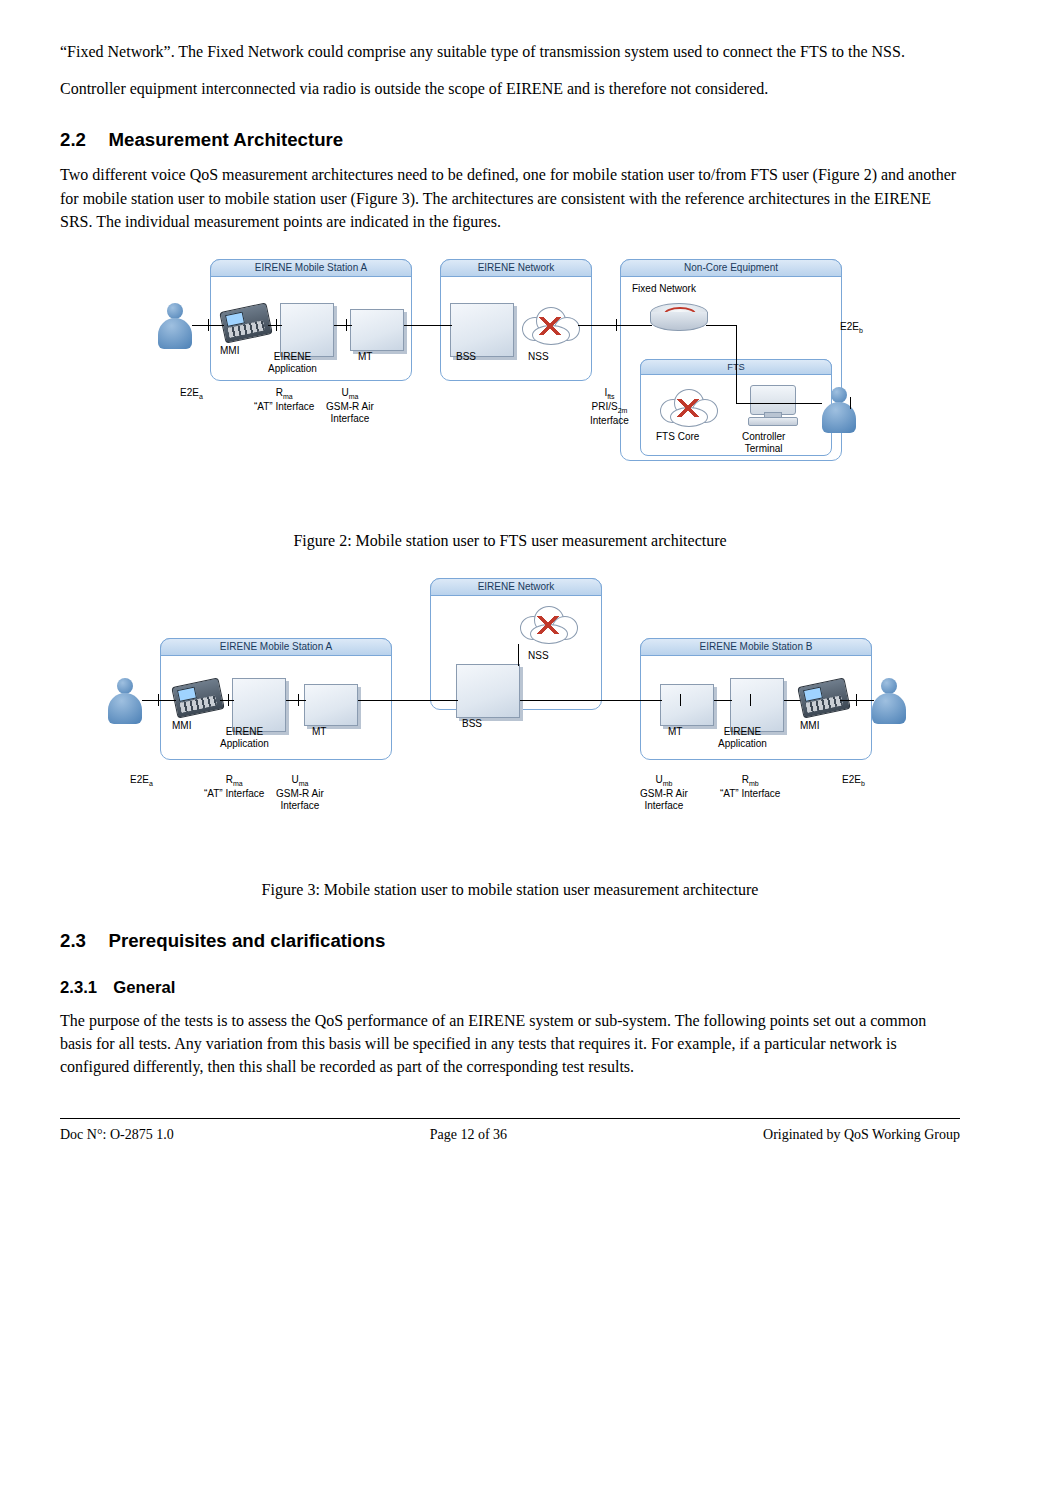“Fixed Network”. The Fixed Network could comprise any suitable type of transmission system used to connect the FTS to the NSS.
Controller equipment interconnected via radio is outside the scope of EIRENE and is therefore not considered.
2.2 Measurement Architecture
Two different voice QoS measurement architectures need to be defined, one for mobile station user to/from FTS user (Figure 2) and another for mobile station user to mobile station user (Figure 3). The architectures are consistent with the reference architectures in the EIRENE SRS. The individual measurement points are indicated in the figures.
EIRENE Mobile Station A
EIRENE Network
Non-Core Equipment
FTS
Fixed Network
MMI
EIRENE
Application
MT
BSS
NSS
FTS Core
Controller
Terminal
E2Ea
Rma
“AT” Interface
Uma
GSM-R Air
Interface
Ifts
PRI/S2m
Interface
E2Eb
Figure 2: Mobile station user to FTS user measurement architecture
EIRENE Network
EIRENE Mobile Station A
EIRENE Mobile Station B
NSS
BSS
MMI
EIRENE
Application
MT
MT
EIRENE
Application
MMI
E2Ea
Rma
“AT” Interface
Uma
GSM-R Air
Interface
Umb
GSM-R Air
Interface
Rmb
“AT” Interface
E2Eb
Figure 3: Mobile station user to mobile station user measurement architecture
2.3 Prerequisites and clarifications
2.3.1 General
The purpose of the tests is to assess the QoS performance of an EIRENE system or sub-system. The following points set out a common basis for all tests. Any variation from this basis will be specified in any tests that requires it. For example, if a particular network is configured differently, then this shall be recorded as part of the corresponding test results.
Doc N°: O-2875 1.0
Page 12 of 36
Originated by QoS Working Group